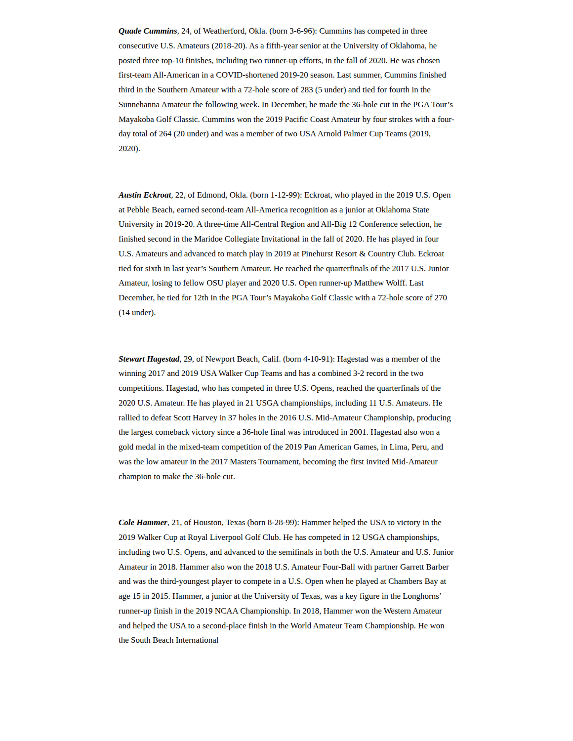Quade Cummins, 24, of Weatherford, Okla. (born 3-6-96): Cummins has competed in three consecutive U.S. Amateurs (2018-20). As a fifth-year senior at the University of Oklahoma, he posted three top-10 finishes, including two runner-up efforts, in the fall of 2020. He was chosen first-team All-American in a COVID-shortened 2019-20 season. Last summer, Cummins finished third in the Southern Amateur with a 72-hole score of 283 (5 under) and tied for fourth in the Sunnehanna Amateur the following week. In December, he made the 36-hole cut in the PGA Tour’s Mayakoba Golf Classic. Cummins won the 2019 Pacific Coast Amateur by four strokes with a four-day total of 264 (20 under) and was a member of two USA Arnold Palmer Cup Teams (2019, 2020).
Austin Eckroat, 22, of Edmond, Okla. (born 1-12-99): Eckroat, who played in the 2019 U.S. Open at Pebble Beach, earned second-team All-America recognition as a junior at Oklahoma State University in 2019-20. A three-time All-Central Region and All-Big 12 Conference selection, he finished second in the Maridoe Collegiate Invitational in the fall of 2020. He has played in four U.S. Amateurs and advanced to match play in 2019 at Pinehurst Resort & Country Club. Eckroat tied for sixth in last year’s Southern Amateur. He reached the quarterfinals of the 2017 U.S. Junior Amateur, losing to fellow OSU player and 2020 U.S. Open runner-up Matthew Wolff. Last December, he tied for 12th in the PGA Tour’s Mayakoba Golf Classic with a 72-hole score of 270 (14 under).
Stewart Hagestad, 29, of Newport Beach, Calif. (born 4-10-91): Hagestad was a member of the winning 2017 and 2019 USA Walker Cup Teams and has a combined 3-2 record in the two competitions. Hagestad, who has competed in three U.S. Opens, reached the quarterfinals of the 2020 U.S. Amateur. He has played in 21 USGA championships, including 11 U.S. Amateurs. He rallied to defeat Scott Harvey in 37 holes in the 2016 U.S. Mid-Amateur Championship, producing the largest comeback victory since a 36-hole final was introduced in 2001. Hagestad also won a gold medal in the mixed-team competition of the 2019 Pan American Games, in Lima, Peru, and was the low amateur in the 2017 Masters Tournament, becoming the first invited Mid-Amateur champion to make the 36-hole cut.
Cole Hammer, 21, of Houston, Texas (born 8-28-99): Hammer helped the USA to victory in the 2019 Walker Cup at Royal Liverpool Golf Club. He has competed in 12 USGA championships, including two U.S. Opens, and advanced to the semifinals in both the U.S. Amateur and U.S. Junior Amateur in 2018. Hammer also won the 2018 U.S. Amateur Four-Ball with partner Garrett Barber and was the third-youngest player to compete in a U.S. Open when he played at Chambers Bay at age 15 in 2015. Hammer, a junior at the University of Texas, was a key figure in the Longhorns’ runner-up finish in the 2019 NCAA Championship. In 2018, Hammer won the Western Amateur and helped the USA to a second-place finish in the World Amateur Team Championship. He won the South Beach International